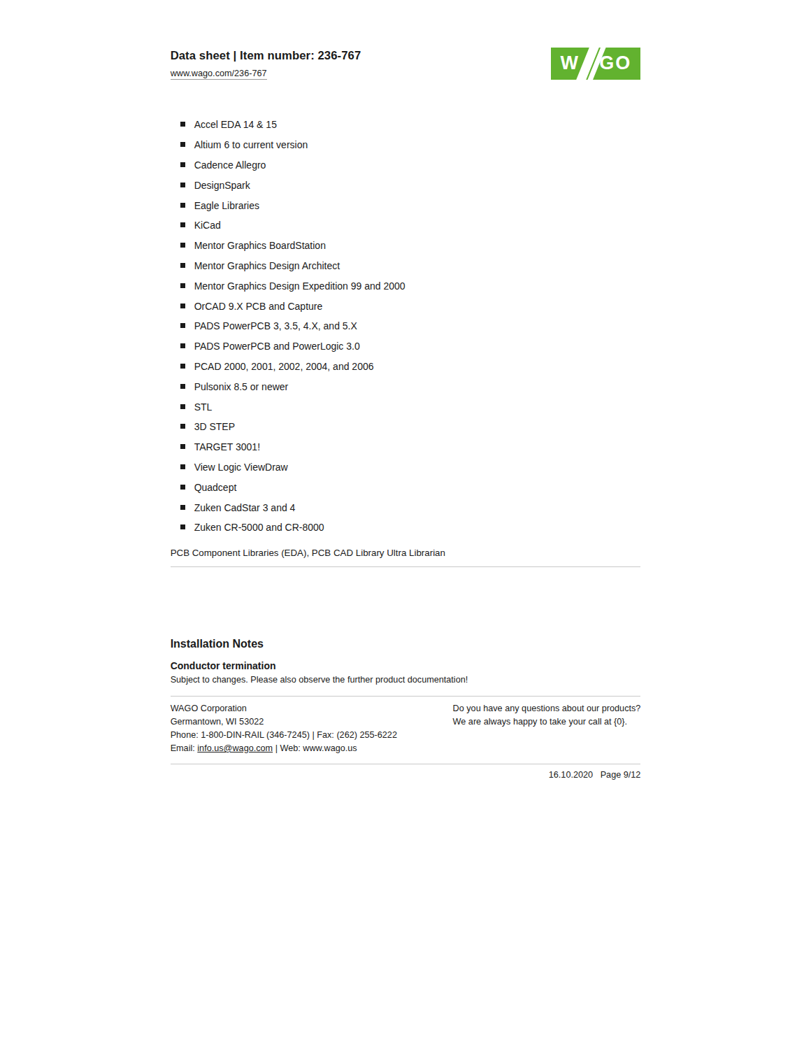Data sheet | Item number: 236-767
www.wago.com/236-767
W GO
Accel EDA 14 & 15
Altium 6 to current version
Cadence Allegro
DesignSpark
Eagle Libraries
KiCad
Mentor Graphics BoardStation
Mentor Graphics Design Architect
Mentor Graphics Design Expedition 99 and 2000
OrCAD 9.X PCB and Capture
PADS PowerPCB 3, 3.5, 4.X, and 5.X
PADS PowerPCB and PowerLogic 3.0
PCAD 2000, 2001, 2002, 2004, and 2006
Pulsonix 8.5 or newer
STL
3D STEP
TARGET 3001!
View Logic ViewDraw
Quadcept
Zuken CadStar 3 and 4
Zuken CR-5000 and CR-8000
PCB Component Libraries (EDA), PCB CAD Library Ultra Librarian
Installation Notes
Conductor termination
Subject to changes. Please also observe the further product documentation!
WAGO Corporation
Germantown, WI 53022
Phone: 1-800-DIN-RAIL (346-7245) | Fax: (262) 255-6222
Email: info.us@wago.com | Web: www.wago.us
Do you have any questions about our products?
We are always happy to take your call at {0}.
16.10.2020 Page 9/12